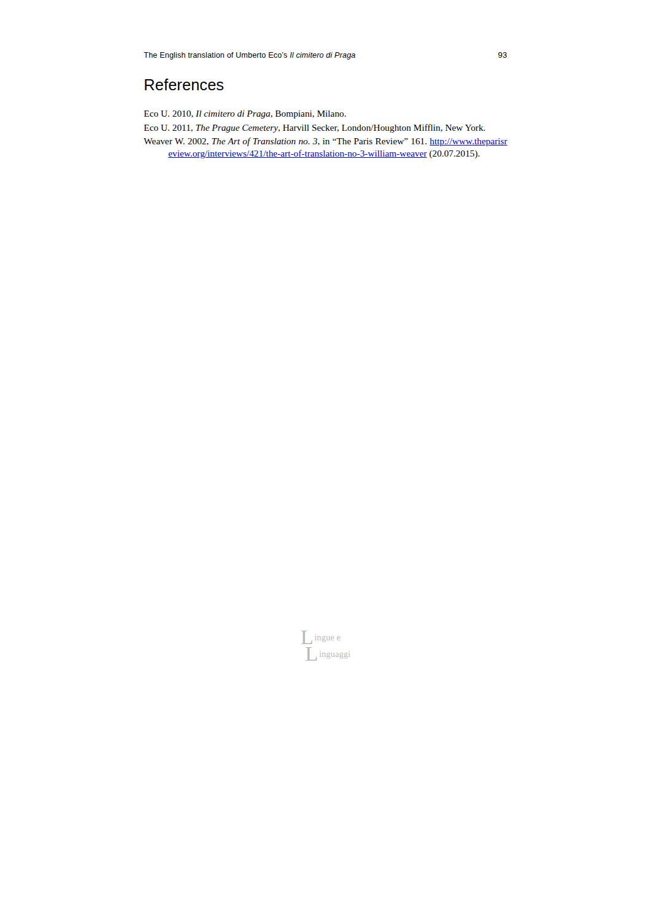The English translation of Umberto Eco’s Il cimitero di Praga 93
References
Eco U. 2010, Il cimitero di Praga, Bompiani, Milano.
Eco U. 2011, The Prague Cemetery, Harvill Secker, London/Houghton Mifflin, New York.
Weaver W. 2002, The Art of Translation no. 3, in “The Paris Review” 161. http://www.theparisreview.org/interviews/421/the-art-of-translation-no-3-william-weaver (20.07.2015).
Lingue e
Linguaggi